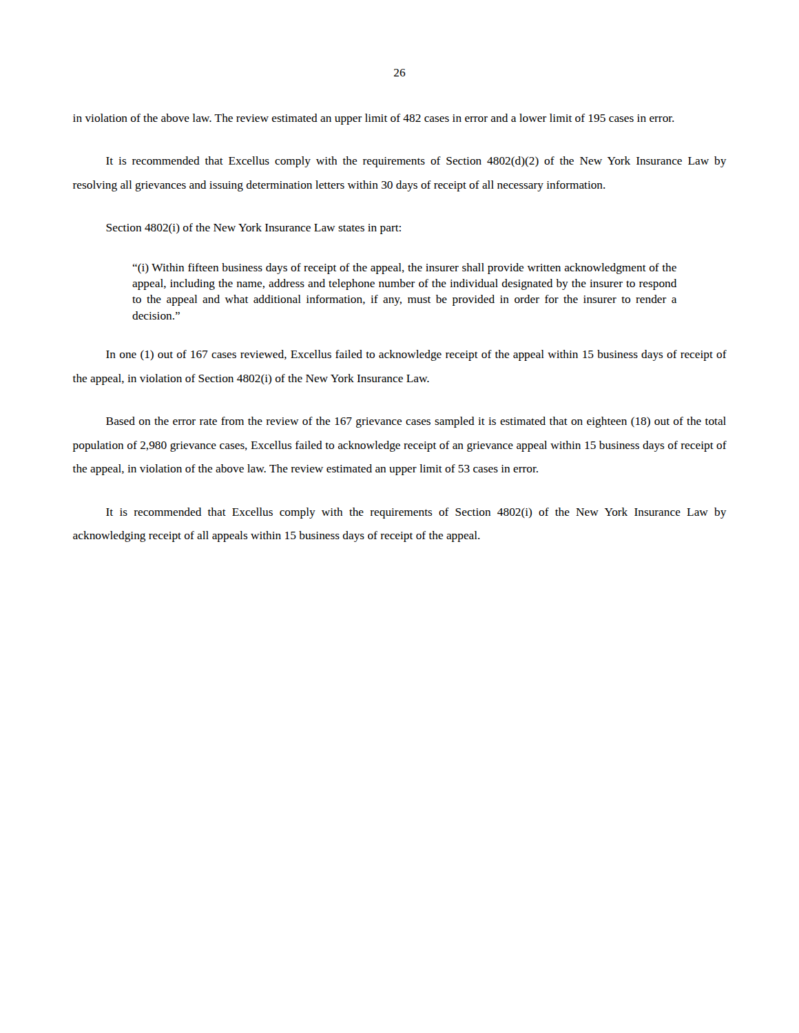26
in violation of the above law. The review estimated an upper limit of 482 cases in error and a lower limit of 195 cases in error.
It is recommended that Excellus comply with the requirements of Section 4802(d)(2) of the New York Insurance Law by resolving all grievances and issuing determination letters within 30 days of receipt of all necessary information.
Section 4802(i) of the New York Insurance Law states in part:
“(i) Within fifteen business days of receipt of the appeal, the insurer shall provide written acknowledgment of the appeal, including the name, address and telephone number of the individual designated by the insurer to respond to the appeal and what additional information, if any, must be provided in order for the insurer to render a decision.”
In one (1) out of 167 cases reviewed, Excellus failed to acknowledge receipt of the appeal within 15 business days of receipt of the appeal, in violation of Section 4802(i) of the New York Insurance Law.
Based on the error rate from the review of the 167 grievance cases sampled it is estimated that on eighteen (18) out of the total population of 2,980 grievance cases, Excellus failed to acknowledge receipt of an grievance appeal within 15 business days of receipt of the appeal, in violation of the above law. The review estimated an upper limit of 53 cases in error.
It is recommended that Excellus comply with the requirements of Section 4802(i) of the New York Insurance Law by acknowledging receipt of all appeals within 15 business days of receipt of the appeal.